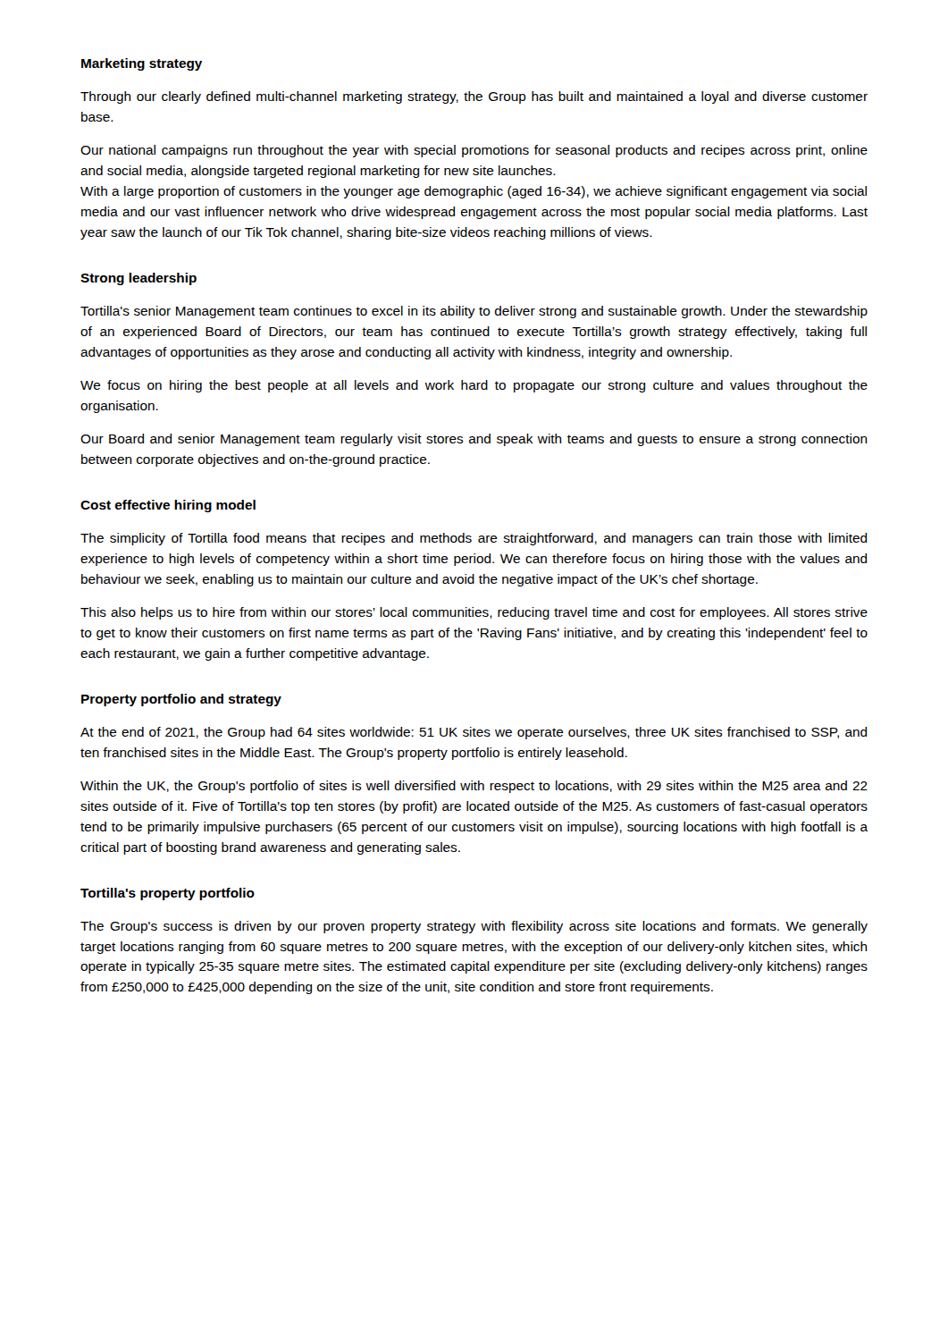Marketing strategy
Through our clearly defined multi-channel marketing strategy, the Group has built and maintained a loyal and diverse customer base.
Our national campaigns run throughout the year with special promotions for seasonal products and recipes across print, online and social media, alongside targeted regional marketing for new site launches.
With a large proportion of customers in the younger age demographic (aged 16-34), we achieve significant engagement via social media and our vast influencer network who drive widespread engagement across the most popular social media platforms. Last year saw the launch of our Tik Tok channel, sharing bite-size videos reaching millions of views.
Strong leadership
Tortilla's senior Management team continues to excel in its ability to deliver strong and sustainable growth. Under the stewardship of an experienced Board of Directors, our team has continued to execute Tortilla’s growth strategy effectively, taking full advantages of opportunities as they arose and conducting all activity with kindness, integrity and ownership.
We focus on hiring the best people at all levels and work hard to propagate our strong culture and values throughout the organisation.
Our Board and senior Management team regularly visit stores and speak with teams and guests to ensure a strong connection between corporate objectives and on-the-ground practice.
Cost effective hiring model
The simplicity of Tortilla food means that recipes and methods are straightforward, and managers can train those with limited experience to high levels of competency within a short time period. We can therefore focus on hiring those with the values and behaviour we seek, enabling us to maintain our culture and avoid the negative impact of the UK’s chef shortage.
This also helps us to hire from within our stores’ local communities, reducing travel time and cost for employees. All stores strive to get to know their customers on first name terms as part of the 'Raving Fans' initiative, and by creating this 'independent' feel to each restaurant, we gain a further competitive advantage.
Property portfolio and strategy
At the end of 2021, the Group had 64 sites worldwide: 51 UK sites we operate ourselves, three UK sites franchised to SSP, and ten franchised sites in the Middle East. The Group's property portfolio is entirely leasehold.
Within the UK, the Group's portfolio of sites is well diversified with respect to locations, with 29 sites within the M25 area and 22 sites outside of it. Five of Tortilla's top ten stores (by profit) are located outside of the M25. As customers of fast-casual operators tend to be primarily impulsive purchasers (65 percent of our customers visit on impulse), sourcing locations with high footfall is a critical part of boosting brand awareness and generating sales.
Tortilla's property portfolio
The Group's success is driven by our proven property strategy with flexibility across site locations and formats. We generally target locations ranging from 60 square metres to 200 square metres, with the exception of our delivery-only kitchen sites, which operate in typically 25-35 square metre sites. The estimated capital expenditure per site (excluding delivery-only kitchens) ranges from £250,000 to £425,000 depending on the size of the unit, site condition and store front requirements.